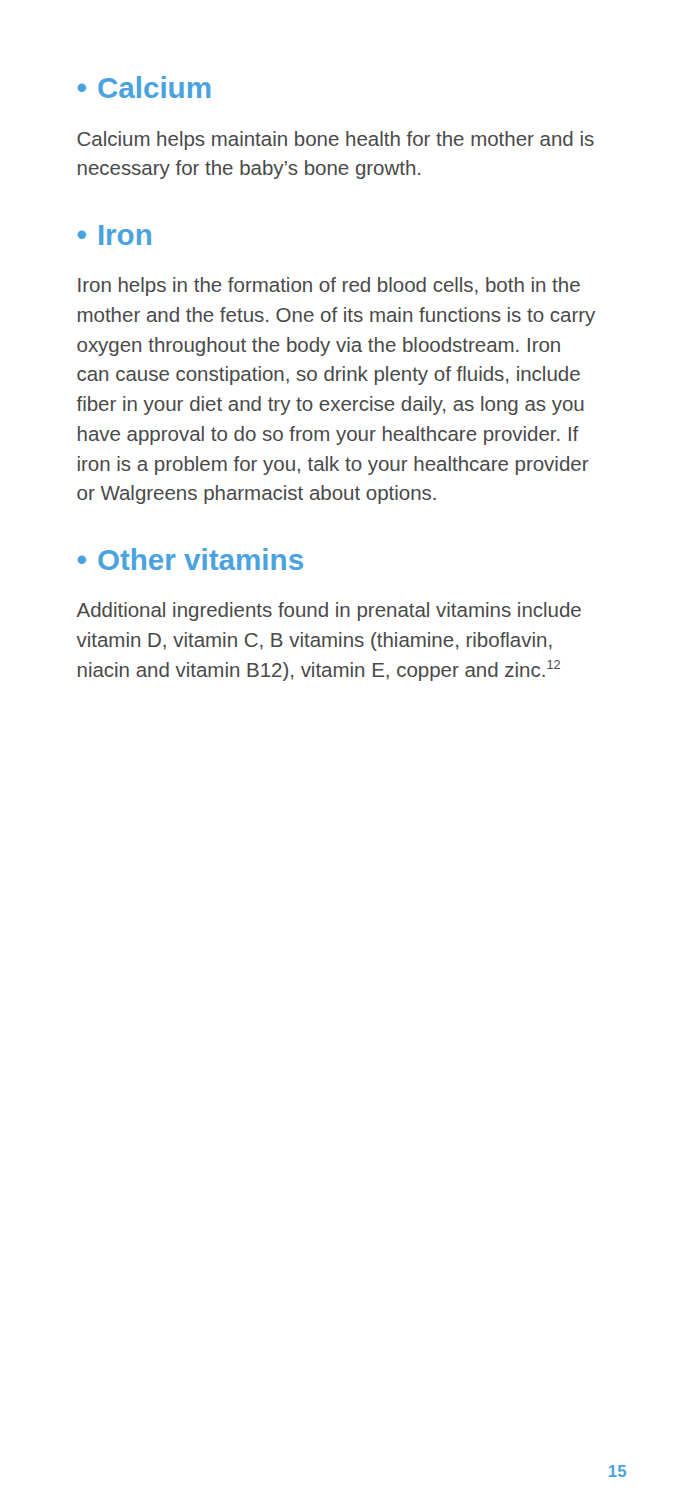Calcium
Calcium helps maintain bone health for the mother and is necessary for the baby’s bone growth.
Iron
Iron helps in the formation of red blood cells, both in the mother and the fetus. One of its main functions is to carry oxygen throughout the body via the bloodstream. Iron can cause constipation, so drink plenty of fluids, include fiber in your diet and try to exercise daily, as long as you have approval to do so from your healthcare provider. If iron is a problem for you, talk to your healthcare provider or Walgreens pharmacist about options.
Other vitamins
Additional ingredients found in prenatal vitamins include vitamin D, vitamin C, B vitamins (thiamine, riboflavin, niacin and vitamin B12), vitamin E, copper and zinc.12
15